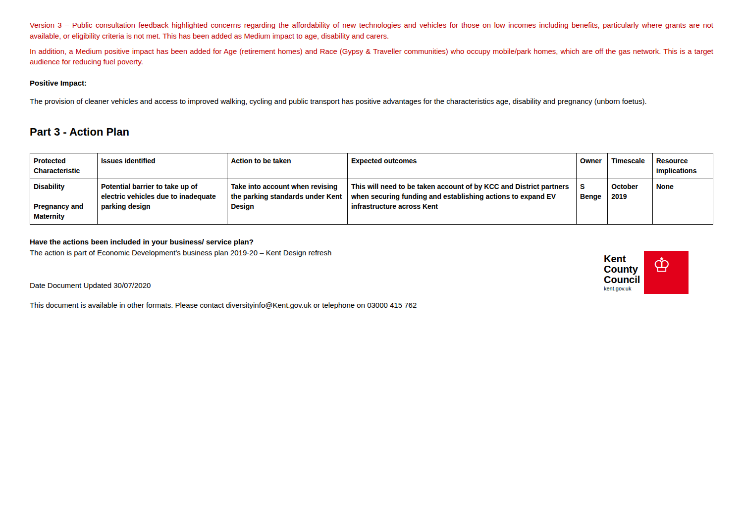Version 3 – Public consultation feedback highlighted concerns regarding the affordability of new technologies and vehicles for those on low incomes including benefits, particularly where grants are not available, or eligibility criteria is not met. This has been added as Medium impact to age, disability and carers.
In addition, a Medium positive impact has been added for Age (retirement homes) and Race (Gypsy & Traveller communities) who occupy mobile/park homes, which are off the gas network. This is a target audience for reducing fuel poverty.
Positive Impact:
The provision of cleaner vehicles and access to improved walking, cycling and public transport has positive advantages for the characteristics age, disability and pregnancy (unborn foetus).
Part 3 - Action Plan
| Protected Characteristic | Issues identified | Action to be taken | Expected outcomes | Owner | Timescale | Resource implications |
| --- | --- | --- | --- | --- | --- | --- |
| Disability Pregnancy and Maternity | Potential barrier to take up of electric vehicles due to inadequate parking design | Take into account when revising the parking standards under Kent Design | This will need to be taken account of by KCC and District partners when securing funding and establishing actions to expand EV infrastructure across Kent | S Benge | October 2019 | None |
Have the actions been included in your business/ service plan?
The action is part of Economic Development’s business plan 2019-20 – Kent Design refresh
Kent
County
Council kent.gov.uk
♔
Date Document Updated 30/07/2020
This document is available in other formats. Please contact diversityinfo@Kent.gov.uk or telephone on 03000 415 762